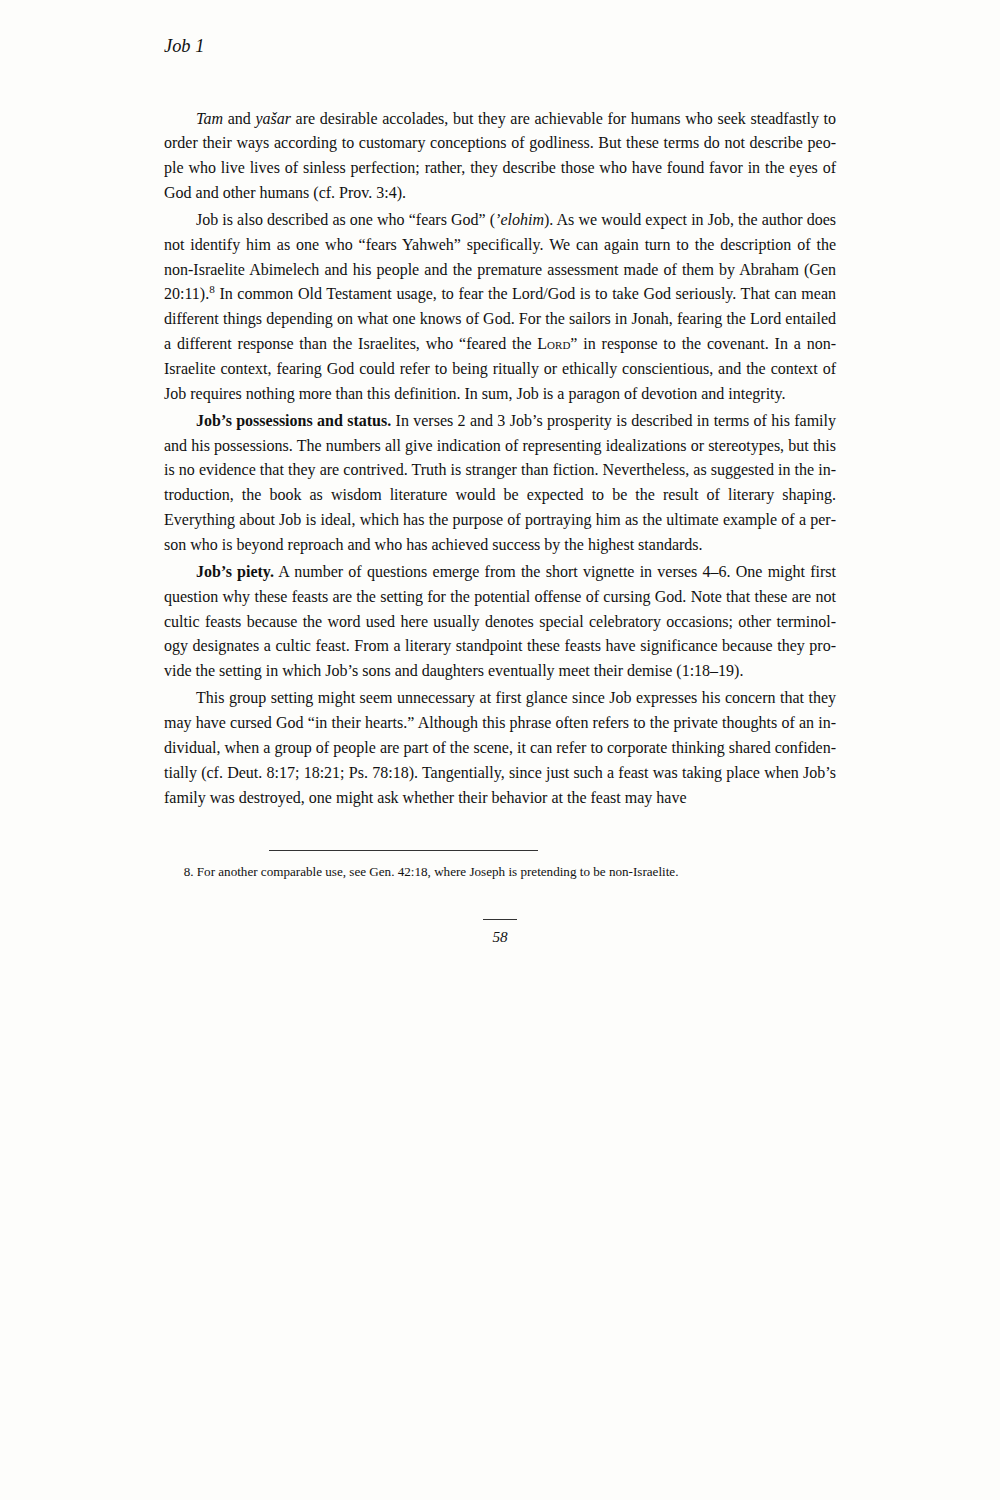Job 1
Tam and yašar are desirable accolades, but they are achievable for humans who seek steadfastly to order their ways according to customary conceptions of godliness. But these terms do not describe people who live lives of sinless perfection; rather, they describe those who have found favor in the eyes of God and other humans (cf. Prov. 3:4).
Job is also described as one who “fears God” (’elohim). As we would expect in Job, the author does not identify him as one who “fears Yahweh” specifically. We can again turn to the description of the non-Israelite Abimelech and his people and the premature assessment made of them by Abraham (Gen 20:11).8 In common Old Testament usage, to fear the Lord/God is to take God seriously. That can mean different things depending on what one knows of God. For the sailors in Jonah, fearing the Lord entailed a different response than the Israelites, who “feared the Lord” in response to the covenant. In a non-Israelite context, fearing God could refer to being ritually or ethically conscientious, and the context of Job requires nothing more than this definition. In sum, Job is a paragon of devotion and integrity.
Job’s possessions and status. In verses 2 and 3 Job’s prosperity is described in terms of his family and his possessions. The numbers all give indication of representing idealizations or stereotypes, but this is no evidence that they are contrived. Truth is stranger than fiction. Nevertheless, as suggested in the introduction, the book as wisdom literature would be expected to be the result of literary shaping. Everything about Job is ideal, which has the purpose of portraying him as the ultimate example of a person who is beyond reproach and who has achieved success by the highest standards.
Job’s piety. A number of questions emerge from the short vignette in verses 4–6. One might first question why these feasts are the setting for the potential offense of cursing God. Note that these are not cultic feasts because the word used here usually denotes special celebratory occasions; other terminology designates a cultic feast. From a literary standpoint these feasts have significance because they provide the setting in which Job’s sons and daughters eventually meet their demise (1:18–19).
This group setting might seem unnecessary at first glance since Job expresses his concern that they may have cursed God “in their hearts.” Although this phrase often refers to the private thoughts of an individual, when a group of people are part of the scene, it can refer to corporate thinking shared confidentially (cf. Deut. 8:17; 18:21; Ps. 78:18). Tangentially, since just such a feast was taking place when Job’s family was destroyed, one might ask whether their behavior at the feast may have
8. For another comparable use, see Gen. 42:18, where Joseph is pretending to be non-Israelite.
58